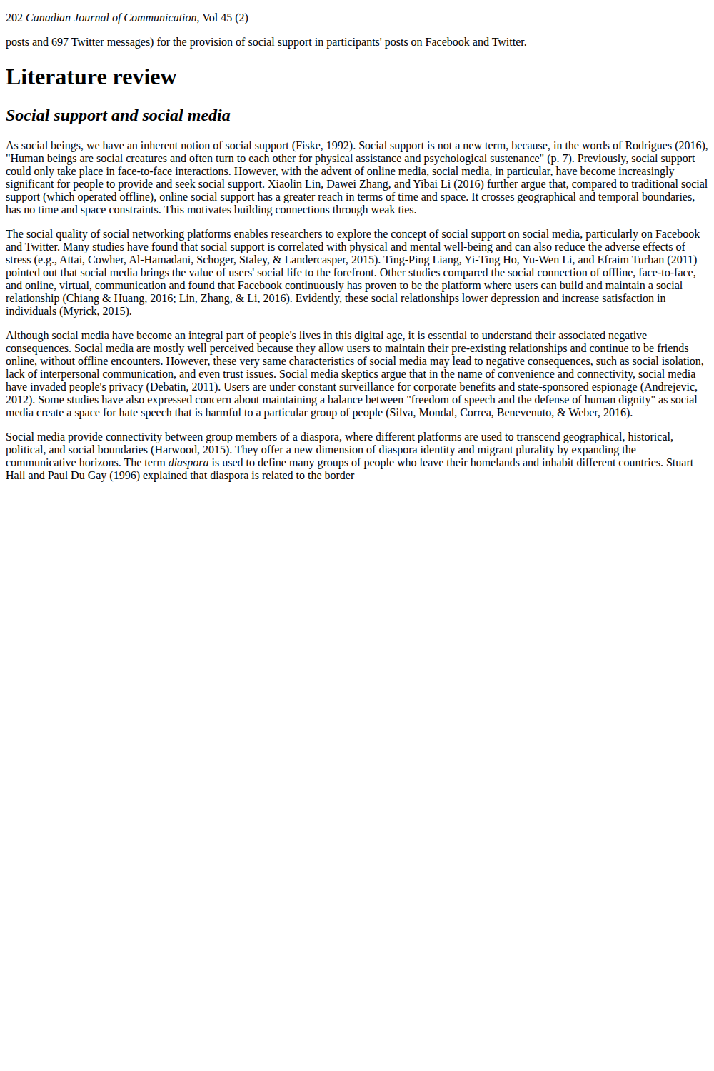202 Canadian Journal of Communication, Vol 45 (2)
posts and 697 Twitter messages) for the provision of social support in participants' posts on Facebook and Twitter.
Literature review
Social support and social media
As social beings, we have an inherent notion of social support (Fiske, 1992). Social support is not a new term, because, in the words of Rodrigues (2016), "Human beings are social creatures and often turn to each other for physical assistance and psychological sustenance" (p. 7). Previously, social support could only take place in face-to-face interactions. However, with the advent of online media, social media, in particular, have become increasingly significant for people to provide and seek social support. Xiaolin Lin, Dawei Zhang, and Yibai Li (2016) further argue that, compared to traditional social support (which operated offline), online social support has a greater reach in terms of time and space. It crosses geographical and temporal boundaries, has no time and space constraints. This motivates building connections through weak ties.
The social quality of social networking platforms enables researchers to explore the concept of social support on social media, particularly on Facebook and Twitter. Many studies have found that social support is correlated with physical and mental well-being and can also reduce the adverse effects of stress (e.g., Attai, Cowher, Al-Hamadani, Schoger, Staley, & Landercasper, 2015). Ting-Ping Liang, Yi-Ting Ho, Yu-Wen Li, and Efraim Turban (2011) pointed out that social media brings the value of users' social life to the forefront. Other studies compared the social connection of offline, face-to-face, and online, virtual, communication and found that Facebook continuously has proven to be the platform where users can build and maintain a social relationship (Chiang & Huang, 2016; Lin, Zhang, & Li, 2016). Evidently, these social relationships lower depression and increase satisfaction in individuals (Myrick, 2015).
Although social media have become an integral part of people's lives in this digital age, it is essential to understand their associated negative consequences. Social media are mostly well perceived because they allow users to maintain their pre-existing relationships and continue to be friends online, without offline encounters. However, these very same characteristics of social media may lead to negative consequences, such as social isolation, lack of interpersonal communication, and even trust issues. Social media skeptics argue that in the name of convenience and connectivity, social media have invaded people's privacy (Debatin, 2011). Users are under constant surveillance for corporate benefits and state-sponsored espionage (Andrejevic, 2012). Some studies have also expressed concern about maintaining a balance between "freedom of speech and the defense of human dignity" as social media create a space for hate speech that is harmful to a particular group of people (Silva, Mondal, Correa, Benevenuto, & Weber, 2016).
Social media provide connectivity between group members of a diaspora, where different platforms are used to transcend geographical, historical, political, and social boundaries (Harwood, 2015). They offer a new dimension of diaspora identity and migrant plurality by expanding the communicative horizons. The term diaspora is used to define many groups of people who leave their homelands and inhabit different countries. Stuart Hall and Paul Du Gay (1996) explained that diaspora is related to the border